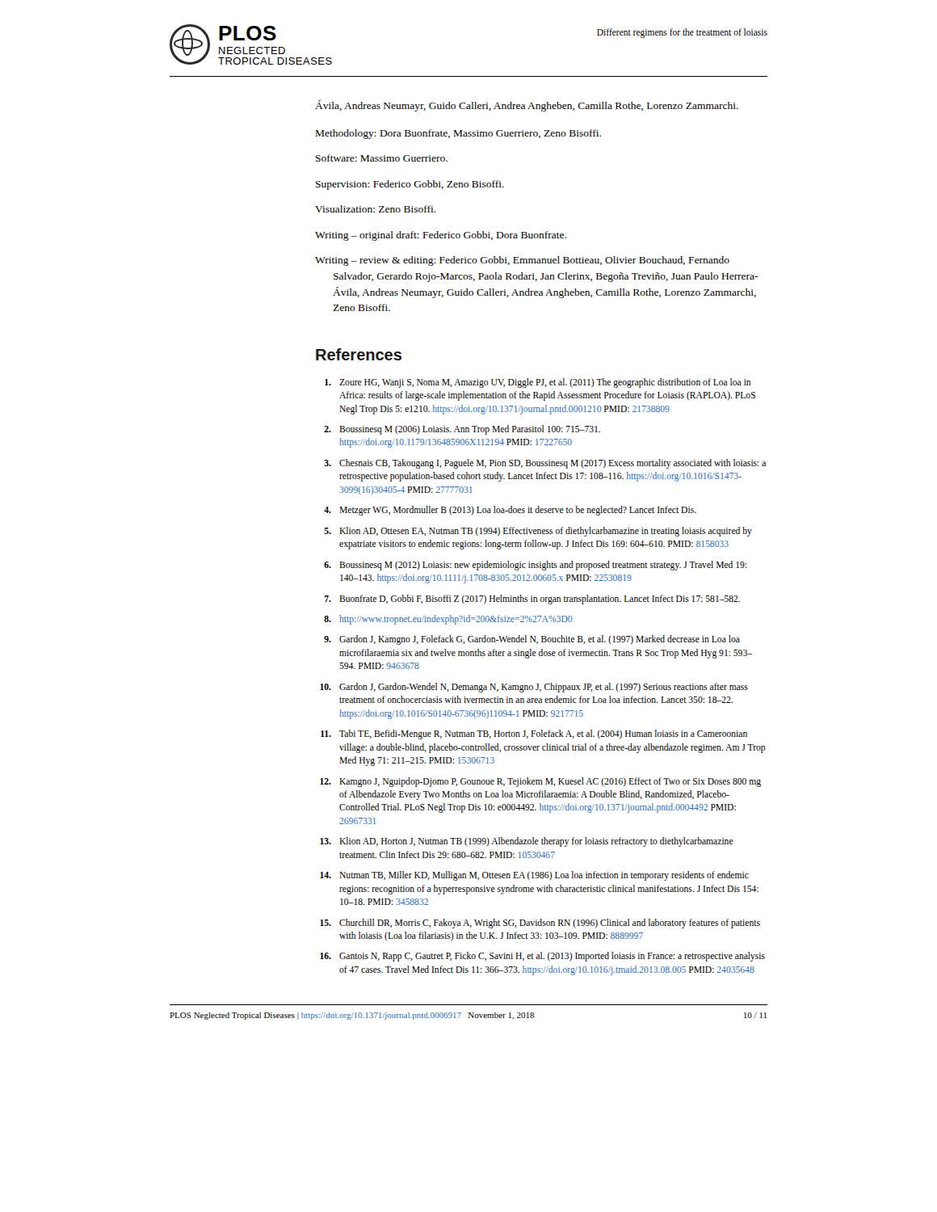PLOS
NEGLECTED TROPICAL DISEASES
Different regimens for the treatment of loiasis
Ávila, Andreas Neumayr, Guido Calleri, Andrea Angheben, Camilla Rothe, Lorenzo Zammarchi.
Methodology: Dora Buonfrate, Massimo Guerriero, Zeno Bisoffi.
Software: Massimo Guerriero.
Supervision: Federico Gobbi, Zeno Bisoffi.
Visualization: Zeno Bisoffi.
Writing – original draft: Federico Gobbi, Dora Buonfrate.
Writing – review & editing: Federico Gobbi, Emmanuel Bottieau, Olivier Bouchaud, Fernando Salvador, Gerardo Rojo-Marcos, Paola Rodari, Jan Clerinx, Begoña Treviño, Juan Paulo Herrera-Ávila, Andreas Neumayr, Guido Calleri, Andrea Angheben, Camilla Rothe, Lorenzo Zammarchi, Zeno Bisoffi.
References
1. Zoure HG, Wanji S, Noma M, Amazigo UV, Diggle PJ, et al. (2011) The geographic distribution of Loa loa in Africa: results of large-scale implementation of the Rapid Assessment Procedure for Loiasis (RAPLOA). PLoS Negl Trop Dis 5: e1210. https://doi.org/10.1371/journal.pntd.0001210 PMID: 21738809
2. Boussinesq M (2006) Loiasis. Ann Trop Med Parasitol 100: 715–731. https://doi.org/10.1179/136485906X112194 PMID: 17227650
3. Chesnais CB, Takougang I, Paguele M, Pion SD, Boussinesq M (2017) Excess mortality associated with loiasis: a retrospective population-based cohort study. Lancet Infect Dis 17: 108–116. https://doi.org/10.1016/S1473-3099(16)30405-4 PMID: 27777031
4. Metzger WG, Mordmuller B (2013) Loa loa-does it deserve to be neglected? Lancet Infect Dis.
5. Klion AD, Ottesen EA, Nutman TB (1994) Effectiveness of diethylcarbamazine in treating loiasis acquired by expatriate visitors to endemic regions: long-term follow-up. J Infect Dis 169: 604–610. PMID: 8158033
6. Boussinesq M (2012) Loiasis: new epidemiologic insights and proposed treatment strategy. J Travel Med 19: 140–143. https://doi.org/10.1111/j.1708-8305.2012.00605.x PMID: 22530819
7. Buonfrate D, Gobbi F, Bisoffi Z (2017) Helminths in organ transplantation. Lancet Infect Dis 17: 581–582.
8. http://www.tropnet.eu/indexphp?id=200&fsize=2%27A%3D0
9. Gardon J, Kamgno J, Folefack G, Gardon-Wendel N, Bouchite B, et al. (1997) Marked decrease in Loa loa microfilaraemia six and twelve months after a single dose of ivermectin. Trans R Soc Trop Med Hyg 91: 593–594. PMID: 9463678
10. Gardon J, Gardon-Wendel N, Demanga N, Kamgno J, Chippaux JP, et al. (1997) Serious reactions after mass treatment of onchocerciasis with ivermectin in an area endemic for Loa loa infection. Lancet 350: 18–22. https://doi.org/10.1016/S0140-6736(96)11094-1 PMID: 9217715
11. Tabi TE, Befidi-Mengue R, Nutman TB, Horton J, Folefack A, et al. (2004) Human loiasis in a Cameroonian village: a double-blind, placebo-controlled, crossover clinical trial of a three-day albendazole regimen. Am J Trop Med Hyg 71: 211–215. PMID: 15306713
12. Kamgno J, Nguipdop-Djomo P, Gounoue R, Tejiokem M, Kuesel AC (2016) Effect of Two or Six Doses 800 mg of Albendazole Every Two Months on Loa loa Microfilaraemia: A Double Blind, Randomized, Placebo-Controlled Trial. PLoS Negl Trop Dis 10: e0004492. https://doi.org/10.1371/journal.pntd.0004492 PMID: 26967331
13. Klion AD, Horton J, Nutman TB (1999) Albendazole therapy for loiasis refractory to diethylcarbamazine treatment. Clin Infect Dis 29: 680–682. PMID: 10530467
14. Nutman TB, Miller KD, Mulligan M, Ottesen EA (1986) Loa loa infection in temporary residents of endemic regions: recognition of a hyperresponsive syndrome with characteristic clinical manifestations. J Infect Dis 154: 10–18. PMID: 3458832
15. Churchill DR, Morris C, Fakoya A, Wright SG, Davidson RN (1996) Clinical and laboratory features of patients with loiasis (Loa loa filariasis) in the U.K. J Infect 33: 103–109. PMID: 8889997
16. Gantois N, Rapp C, Gautret P, Ficko C, Savini H, et al. (2013) Imported loiasis in France: a retrospective analysis of 47 cases. Travel Med Infect Dis 11: 366–373. https://doi.org/10.1016/j.tmaid.2013.08.005 PMID: 24035648
PLOS Neglected Tropical Diseases | https://doi.org/10.1371/journal.pntd.0006917 November 1, 2018
10 / 11